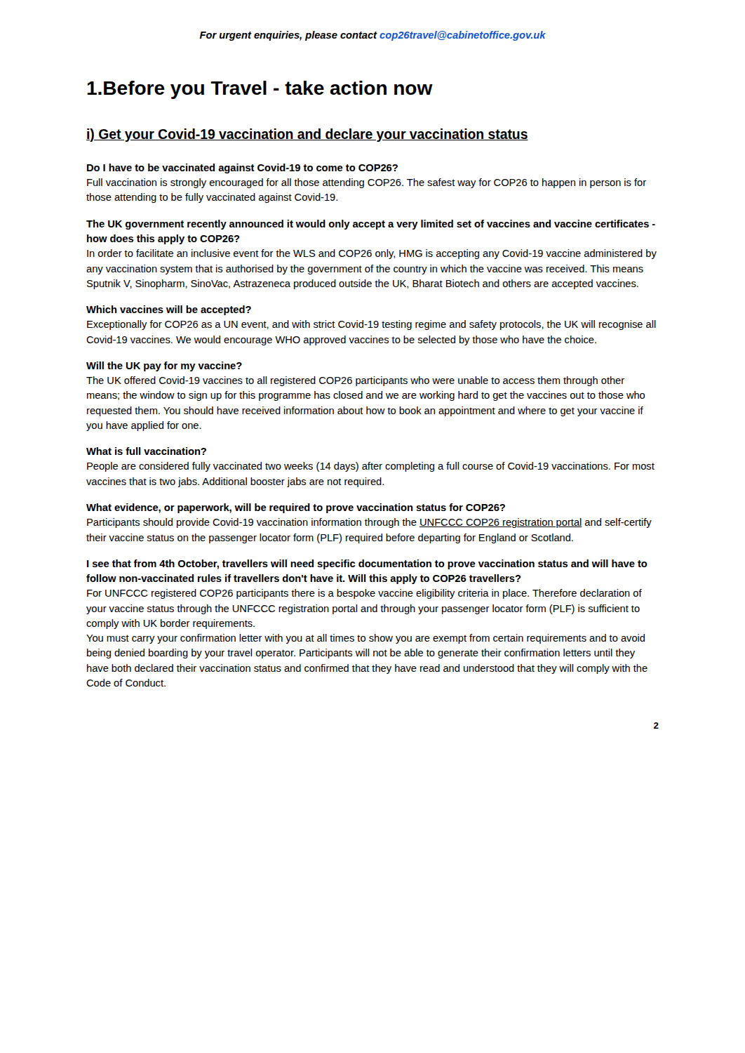For urgent enquiries, please contact cop26travel@cabinetoffice.gov.uk
1.Before you Travel - take action now
i) Get your Covid-19 vaccination and declare your vaccination status
Do I have to be vaccinated against Covid-19 to come to COP26?
Full vaccination is strongly encouraged for all those attending COP26. The safest way for COP26 to happen in person is for those attending to be fully vaccinated against Covid-19.
The UK government recently announced it would only accept a very limited set of vaccines and vaccine certificates - how does this apply to COP26?
In order to facilitate an inclusive event for the WLS and COP26 only, HMG is accepting any Covid-19 vaccine administered by any vaccination system that is authorised by the government of the country in which the vaccine was received. This means Sputnik V, Sinopharm, SinoVac, Astrazeneca produced outside the UK, Bharat Biotech and others are accepted vaccines.
Which vaccines will be accepted?
Exceptionally for COP26 as a UN event, and with strict Covid-19 testing regime and safety protocols, the UK will recognise all Covid-19 vaccines. We would encourage WHO approved vaccines to be selected by those who have the choice.
Will the UK pay for my vaccine?
The UK offered Covid-19 vaccines to all registered COP26 participants who were unable to access them through other means; the window to sign up for this programme has closed and we are working hard to get the vaccines out to those who requested them. You should have received information about how to book an appointment and where to get your vaccine if you have applied for one.
What is full vaccination?
People are considered fully vaccinated two weeks (14 days) after completing a full course of Covid-19 vaccinations. For most vaccines that is two jabs. Additional booster jabs are not required.
What evidence, or paperwork, will be required to prove vaccination status for COP26?
Participants should provide Covid-19 vaccination information through the UNFCCC COP26 registration portal and self-certify their vaccine status on the passenger locator form (PLF) required before departing for England or Scotland.
I see that from 4th October, travellers will need specific documentation to prove vaccination status and will have to follow non-vaccinated rules if travellers don't have it. Will this apply to COP26 travellers?
For UNFCCC registered COP26 participants there is a bespoke vaccine eligibility criteria in place. Therefore declaration of your vaccine status through the UNFCCC registration portal and through your passenger locator form (PLF) is sufficient to comply with UK border requirements.
You must carry your confirmation letter with you at all times to show you are exempt from certain requirements and to avoid being denied boarding by your travel operator. Participants will not be able to generate their confirmation letters until they have both declared their vaccination status and confirmed that they have read and understood that they will comply with the Code of Conduct.
2